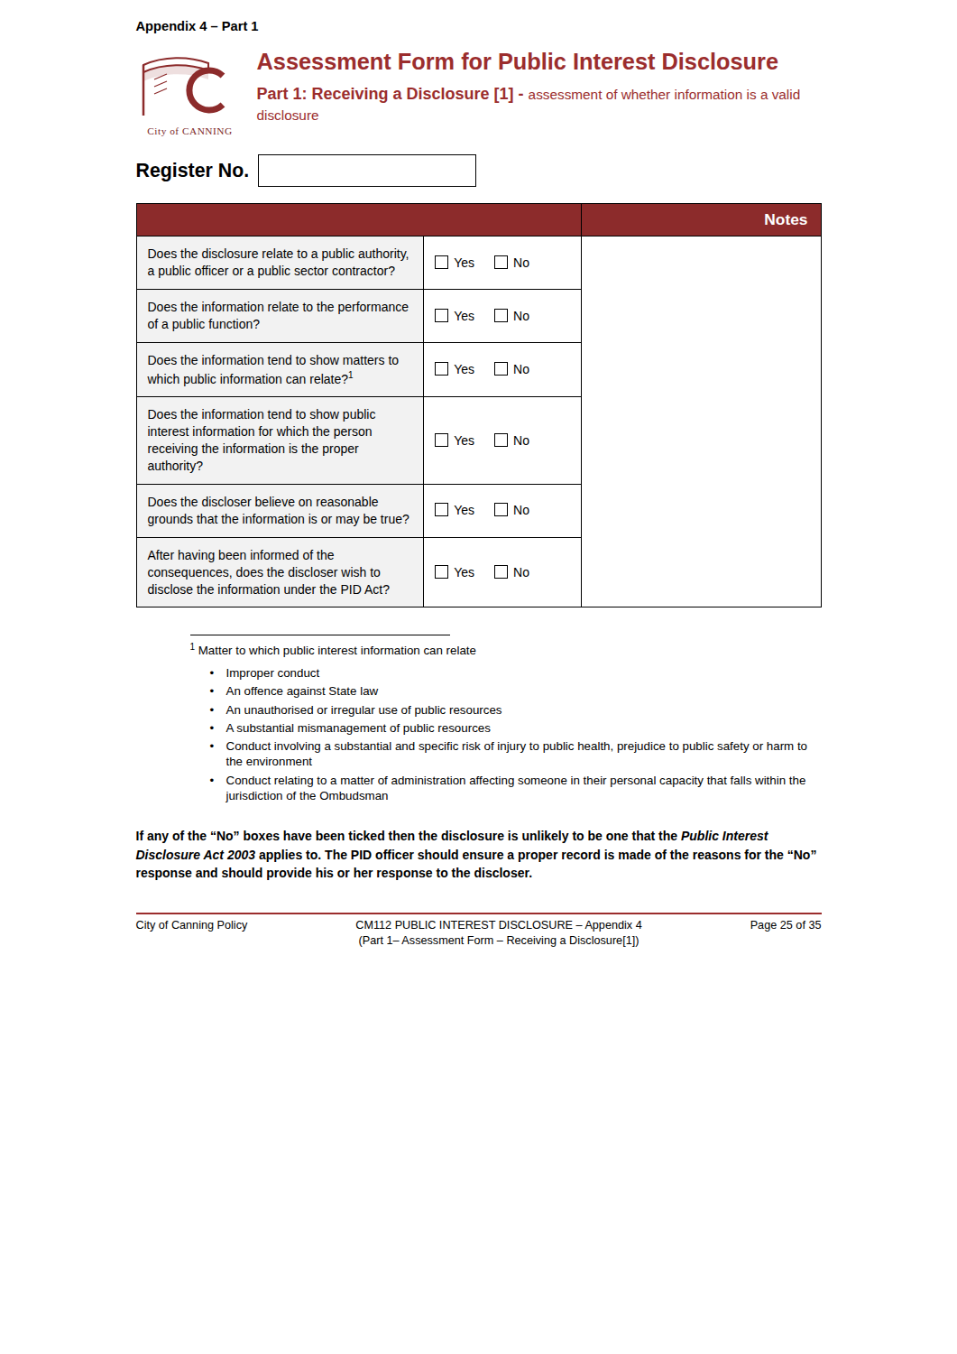Appendix 4 – Part 1
City of CANNING
Assessment Form for Public Interest Disclosure
Part 1: Receiving a Disclosure [1] - assessment of whether information is a valid disclosure
Register No.
| | Notes |
| --- | --- |
| Does the disclosure relate to a public authority, a public officer or a public sector contractor? | Yes No | |
| Does the information relate to the performance of a public function? | Yes No |
| Does the information tend to show matters to which public information can relate? 1 | Yes No |
| Does the information tend to show public interest information for which the person receiving the information is the proper authority? | Yes No |
| Does the discloser believe on reasonable grounds that the information is or may be true? | Yes No |
| After having been informed of the consequences, does the discloser wish to disclose the information under the PID Act? | Yes No |
1 Matter to which public interest information can relate
Improper conduct
An offence against State law
An unauthorised or irregular use of public resources
A substantial mismanagement of public resources
Conduct involving a substantial and specific risk of injury to public health, prejudice to public safety or harm to the environment
Conduct relating to a matter of administration affecting someone in their personal capacity that falls within the jurisdiction of the Ombudsman
If any of the “No” boxes have been ticked then the disclosure is unlikely to be one that the Public Interest Disclosure Act 2003 applies to. The PID officer should ensure a proper record is made of the reasons for the “No” response and should provide his or her response to the discloser.
City of Canning Policy
CM112 PUBLIC INTEREST DISCLOSURE – Appendix 4
(Part 1– Assessment Form – Receiving a Disclosure[1])
Page 25 of 35